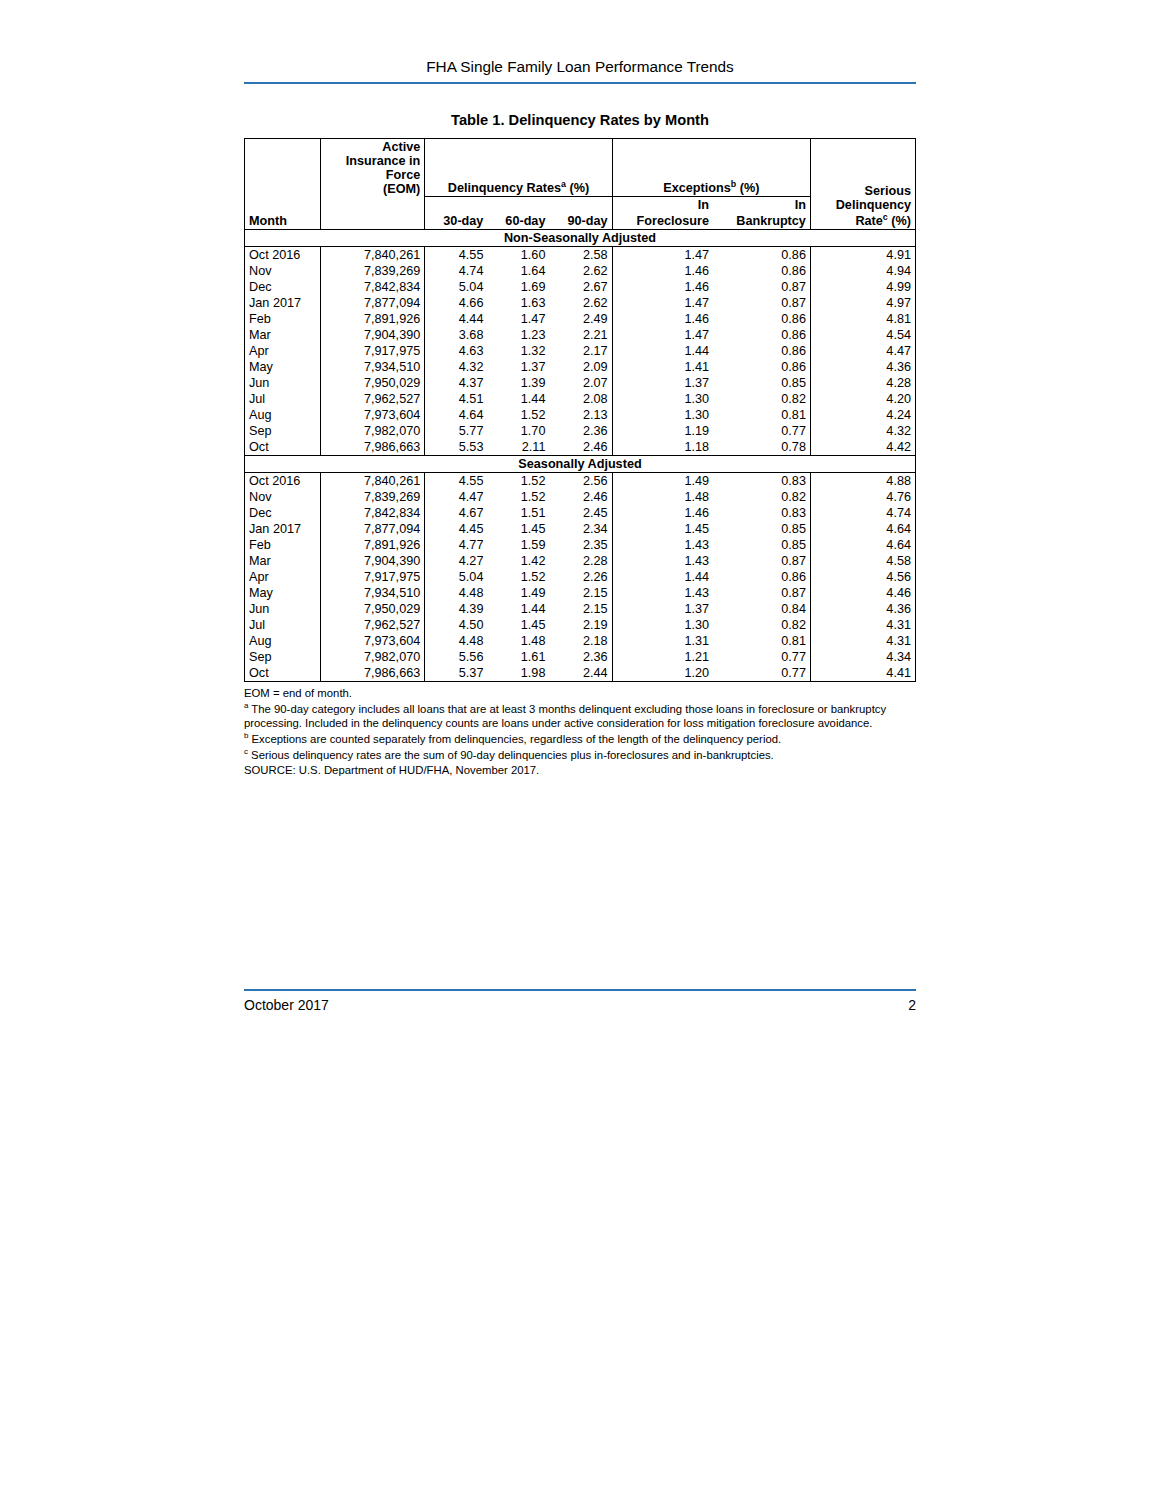FHA Single Family Loan Performance Trends
Table 1. Delinquency Rates by Month
| Month | Active Insurance in Force (EOM) | Delinquency Rates a (%) | Exceptions b (%) | Serious Delinquency Rate c (%) |
| --- | --- | --- | --- | --- |
| | | | | In | In |
| | 30-day | 60-day | 90-day | Foreclosure | Bankruptcy |
| Non-Seasonally Adjusted |
| Oct 2016 | 7,840,261 | 4.55 | 1.60 | 2.58 | 1.47 | 0.86 | 4.91 |
| Nov | 7,839,269 | 4.74 | 1.64 | 2.62 | 1.46 | 0.86 | 4.94 |
| Dec | 7,842,834 | 5.04 | 1.69 | 2.67 | 1.46 | 0.87 | 4.99 |
| Jan 2017 | 7,877,094 | 4.66 | 1.63 | 2.62 | 1.47 | 0.87 | 4.97 |
| Feb | 7,891,926 | 4.44 | 1.47 | 2.49 | 1.46 | 0.86 | 4.81 |
| Mar | 7,904,390 | 3.68 | 1.23 | 2.21 | 1.47 | 0.86 | 4.54 |
| Apr | 7,917,975 | 4.63 | 1.32 | 2.17 | 1.44 | 0.86 | 4.47 |
| May | 7,934,510 | 4.32 | 1.37 | 2.09 | 1.41 | 0.86 | 4.36 |
| Jun | 7,950,029 | 4.37 | 1.39 | 2.07 | 1.37 | 0.85 | 4.28 |
| Jul | 7,962,527 | 4.51 | 1.44 | 2.08 | 1.30 | 0.82 | 4.20 |
| Aug | 7,973,604 | 4.64 | 1.52 | 2.13 | 1.30 | 0.81 | 4.24 |
| Sep | 7,982,070 | 5.77 | 1.70 | 2.36 | 1.19 | 0.77 | 4.32 |
| Oct | 7,986,663 | 5.53 | 2.11 | 2.46 | 1.18 | 0.78 | 4.42 |
| Seasonally Adjusted |
| Oct 2016 | 7,840,261 | 4.55 | 1.52 | 2.56 | 1.49 | 0.83 | 4.88 |
| Nov | 7,839,269 | 4.47 | 1.52 | 2.46 | 1.48 | 0.82 | 4.76 |
| Dec | 7,842,834 | 4.67 | 1.51 | 2.45 | 1.46 | 0.83 | 4.74 |
| Jan 2017 | 7,877,094 | 4.45 | 1.45 | 2.34 | 1.45 | 0.85 | 4.64 |
| Feb | 7,891,926 | 4.77 | 1.59 | 2.35 | 1.43 | 0.85 | 4.64 |
| Mar | 7,904,390 | 4.27 | 1.42 | 2.28 | 1.43 | 0.87 | 4.58 |
| Apr | 7,917,975 | 5.04 | 1.52 | 2.26 | 1.44 | 0.86 | 4.56 |
| May | 7,934,510 | 4.48 | 1.49 | 2.15 | 1.43 | 0.87 | 4.46 |
| Jun | 7,950,029 | 4.39 | 1.44 | 2.15 | 1.37 | 0.84 | 4.36 |
| Jul | 7,962,527 | 4.50 | 1.45 | 2.19 | 1.30 | 0.82 | 4.31 |
| Aug | 7,973,604 | 4.48 | 1.48 | 2.18 | 1.31 | 0.81 | 4.31 |
| Sep | 7,982,070 | 5.56 | 1.61 | 2.36 | 1.21 | 0.77 | 4.34 |
| Oct | 7,986,663 | 5.37 | 1.98 | 2.44 | 1.20 | 0.77 | 4.41 |
EOM = end of month.
a The 90-day category includes all loans that are at least 3 months delinquent excluding those loans in foreclosure or bankruptcy processing. Included in the delinquency counts are loans under active consideration for loss mitigation foreclosure avoidance.
b Exceptions are counted separately from delinquencies, regardless of the length of the delinquency period.
c Serious delinquency rates are the sum of 90-day delinquencies plus in-foreclosures and in-bankruptcies.
SOURCE: U.S. Department of HUD/FHA, November 2017.
October 2017 2